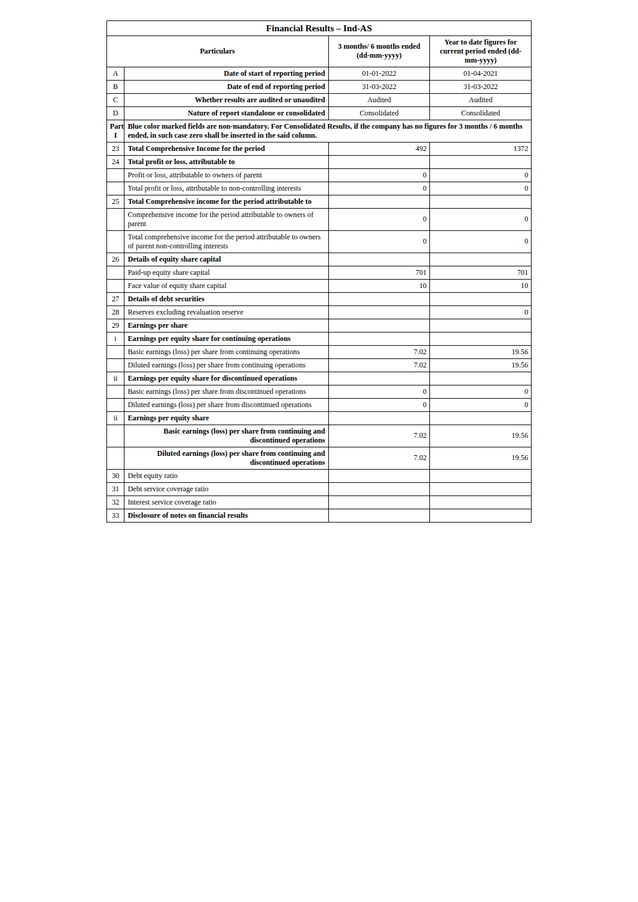| Financial Results – Ind-AS |
| Particulars | 3 months/ 6 months ended (dd-mm-yyyy) | Year to date figures for current period ended (dd-mm-yyyy) |
| A | Date of start of reporting period | 01-01-2022 | 01-04-2021 |
| B | Date of end of reporting period | 31-03-2022 | 31-03-2022 |
| C | Whether results are audited or unaudited | Audited | Audited |
| D | Nature of report standalone or consolidated | Consolidated | Consolidated |
| Part I | Blue color marked fields are non-mandatory. For Consolidated Results, if the company has no figures for 3 months / 6 months ended, in such case zero shall be inserted in the said column. |
| 23 | Total Comprehensive Income for the period | 492 | 1372 |
| 24 | Total profit or loss, attributable to | | |
| | Profit or loss, attributable to owners of parent | 0 | 0 |
| | Total profit or loss, attributable to non-controlling interests | 0 | 0 |
| 25 | Total Comprehensive income for the period attributable to | | |
| | Comprehensive income for the period attributable to owners of parent | 0 | 0 |
| | Total comprehensive income for the period attributable to owners of parent non-controlling interests | 0 | 0 |
| 26 | Details of equity share capital | | |
| | Paid-up equity share capital | 701 | 701 |
| | Face value of equity share capital | 10 | 10 |
| 27 | Details of debt securities | | |
| 28 | Reserves excluding revaluation reserve | | 0 |
| 29 | Earnings per share | | |
| i | Earnings per equity share for continuing operations | | |
| | Basic earnings (loss) per share from continuing operations | 7.02 | 19.56 |
| | Diluted earnings (loss) per share from continuing operations | 7.02 | 19.56 |
| ii | Earnings per equity share for discontinued operations | | |
| | Basic earnings (loss) per share from discontinued operations | 0 | 0 |
| | Diluted earnings (loss) per share from discontinued operations | 0 | 0 |
| ii | Earnings per equity share | | |
| | Basic earnings (loss) per share from continuing and discontinued operations | 7.02 | 19.56 |
| | Diluted earnings (loss) per share from continuing and discontinued operations | 7.02 | 19.56 |
| 30 | Debt equity ratio | | |
| 31 | Debt service coverage ratio | | |
| 32 | Interest service coverage ratio | | |
| 33 | Disclosure of notes on financial results | | |